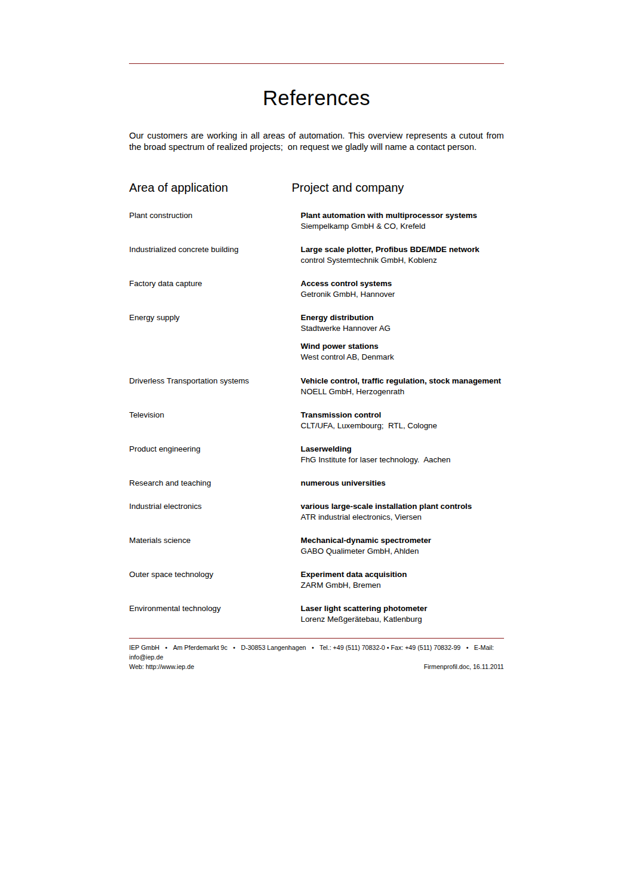References
Our customers are working in all areas of automation. This overview represents a cutout from the broad spectrum of realized projects; on request we gladly will name a contact person.
Area of application
Project and company
| Plant construction | Plant automation with multiprocessor systems Siempelkamp GmbH & CO, Krefeld |
| Industrialized concrete building | Large scale plotter, Profibus BDE/MDE network control Systemtechnik GmbH, Koblenz |
| Factory data capture | Access control systems Getronik GmbH, Hannover |
| Energy supply | Energy distribution Stadtwerke Hannover AG Wind power stations West control AB, Denmark |
| Driverless Transportation systems | Vehicle control, traffic regulation, stock management NOELL GmbH, Herzogenrath |
| Television | Transmission control CLT/UFA, Luxembourg; RTL, Cologne |
| Product engineering | Laserwelding FhG Institute for laser technology. Aachen |
| Research and teaching | numerous universities |
| Industrial electronics | various large-scale installation plant controls ATR industrial electronics, Viersen |
| Materials science | Mechanical-dynamic spectrometer GABO Qualimeter GmbH, Ahlden |
| Outer space technology | Experiment data acquisition ZARM GmbH, Bremen |
| Environmental technology | Laser light scattering photometer Lorenz Meßgerätebau, Katlenburg |
IEP GmbH•Am Pferdemarkt 9c•D-30853 Langenhagen•Tel.: +49 (511) 70832-0 • Fax: +49 (511) 70832-99•E-Mail: info@iep.de Web: http://www.iep.de Firmenprofil.doc, 16.11.2011